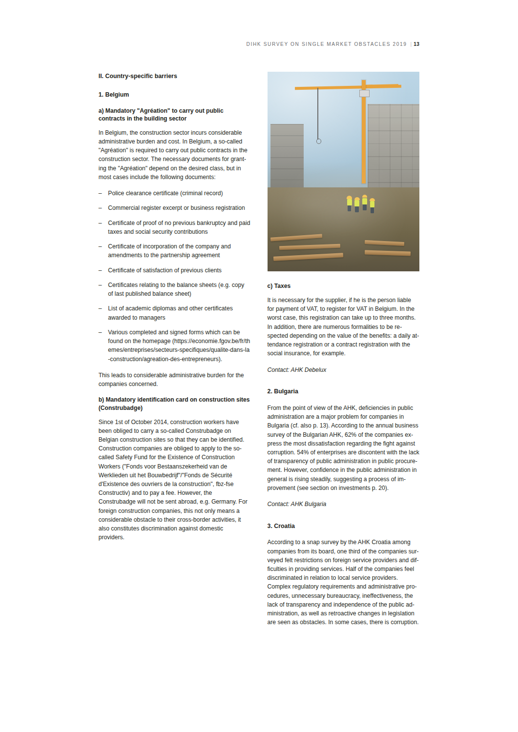DIHK Survey on Single Market Obstacles 2019 |13
II. Country-specific barriers
1. Belgium
a) Mandatory "Agréation" to carry out public contracts in the building sector
In Belgium, the construction sector incurs considerable administrative burden and cost. In Belgium, a so-called "Agréation" is required to carry out public contracts in the construction sector. The necessary documents for granting the "Agréation" depend on the desired class, but in most cases include the following documents:
Police clearance certificate (criminal record)
Commercial register excerpt or business registration
Certificate of proof of no previous bankruptcy and paid taxes and social security contributions
Certificate of incorporation of the company and amendments to the partnership agreement
Certificate of satisfaction of previous clients
Certificates relating to the balance sheets (e.g. copy of last published balance sheet)
List of academic diplomas and other certificates awarded to managers
Various completed and signed forms which can be found on the homepage (https://economie.fgov.be/fr/themes/entreprises/secteurs-specifiques/qualite-dans-la-construction/agreation-des-entrepreneurs).
This leads to considerable administrative burden for the companies concerned.
b) Mandatory identification card on construction sites (Construbadge)
Since 1st of October 2014, construction workers have been obliged to carry a so-called Construbadge on Belgian construction sites so that they can be identified. Construction companies are obliged to apply to the so-called Safety Fund for the Existence of Construction Workers ("Fonds voor Bestaanszekerheid van de Werklieden uit het Bouwbedrijf"/"Fonds de Sécurité d'Existence des ouvriers de la construction", fbz-fse Constructiv) and to pay a fee. However, the Construbadge will not be sent abroad, e.g. Germany. For foreign construction companies, this not only means a considerable obstacle to their cross-border activities, it also constitutes discrimination against domestic providers.
c) Taxes
It is necessary for the supplier, if he is the person liable for payment of VAT, to register for VAT in Belgium. In the worst case, this registration can take up to three months. In addition, there are numerous formalities to be respected depending on the value of the benefits: a daily attendance registration or a contract registration with the social insurance, for example.
Contact: AHK Debelux
2. Bulgaria
From the point of view of the AHK, deficiencies in public administration are a major problem for companies in Bulgaria (cf. also p. 13). According to the annual business survey of the Bulgarian AHK, 62% of the companies express the most dissatisfaction regarding the fight against corruption. 54% of enterprises are discontent with the lack of transparency of public administration in public procurement. However, confidence in the public administration in general is rising steadily, suggesting a process of improvement (see section on investments p. 20).
Contact: AHK Bulgaria
3. Croatia
According to a snap survey by the AHK Croatia among companies from its board, one third of the companies surveyed felt restrictions on foreign service providers and difficulties in providing services. Half of the companies feel discriminated in relation to local service providers. Complex regulatory requirements and administrative procedures, unnecessary bureaucracy, ineffectiveness, the lack of transparency and independence of the public administration, as well as retroactive changes in legislation are seen as obstacles. In some cases, there is corruption.